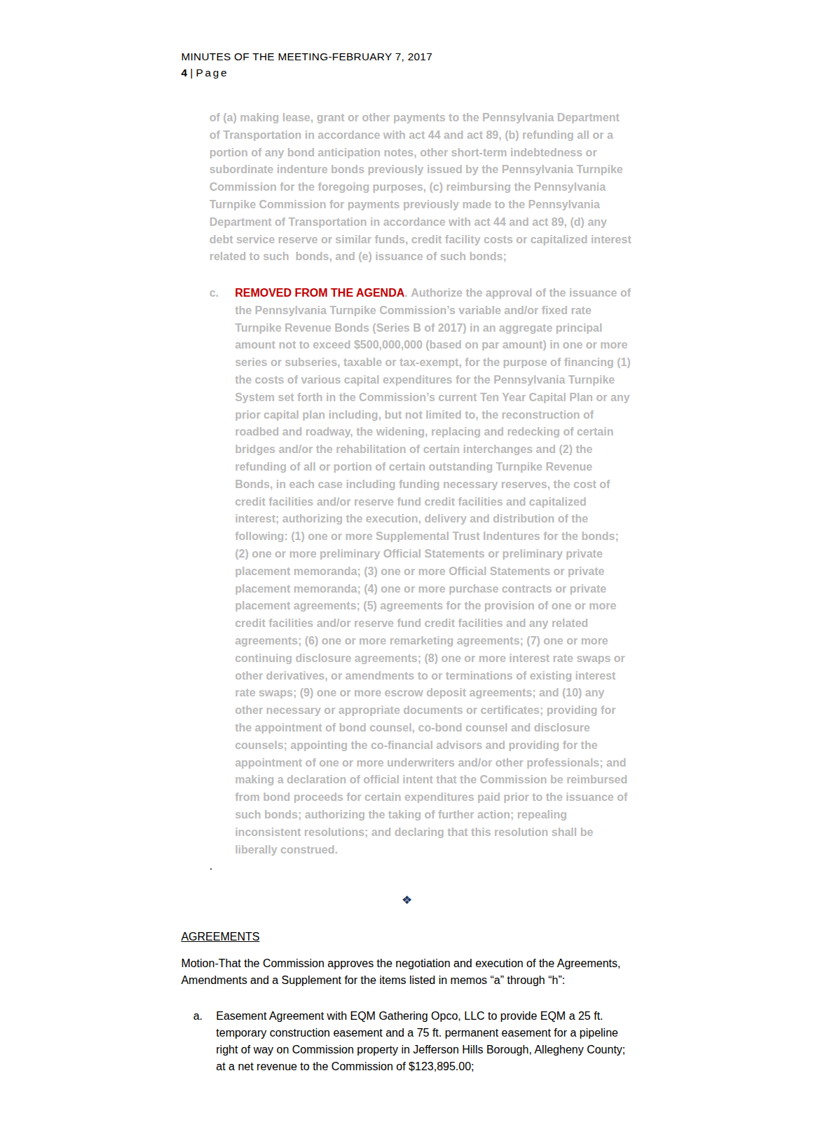MINUTES OF THE MEETING-FEBRUARY 7, 2017
4 | Page
of (a) making lease, grant or other payments to the Pennsylvania Department of Transportation in accordance with act 44 and act 89, (b) refunding all or a portion of any bond anticipation notes, other short-term indebtedness or subordinate indenture bonds previously issued by the Pennsylvania Turnpike Commission for the foregoing purposes, (c) reimbursing the Pennsylvania Turnpike Commission for payments previously made to the Pennsylvania Department of Transportation in accordance with act 44 and act 89, (d) any debt service reserve or similar funds, credit facility costs or capitalized interest related to such bonds, and (e) issuance of such bonds;
c.
REMOVED FROM THE AGENDA. Authorize the approval of the issuance of the Pennsylvania Turnpike Commission’s variable and/or fixed rate Turnpike Revenue Bonds (Series B of 2017) in an aggregate principal amount not to exceed $500,000,000 (based on par amount) in one or more series or subseries, taxable or tax-exempt, for the purpose of financing (1) the costs of various capital expenditures for the Pennsylvania Turnpike System set forth in the Commission’s current Ten Year Capital Plan or any prior capital plan including, but not limited to, the reconstruction of roadbed and roadway, the widening, replacing and redecking of certain bridges and/or the rehabilitation of certain interchanges and (2) the refunding of all or portion of certain outstanding Turnpike Revenue Bonds, in each case including funding necessary reserves, the cost of credit facilities and/or reserve fund credit facilities and capitalized interest; authorizing the execution, delivery and distribution of the following: (1) one or more Supplemental Trust Indentures for the bonds; (2) one or more preliminary Official Statements or preliminary private placement memoranda; (3) one or more Official Statements or private placement memoranda; (4) one or more purchase contracts or private placement agreements; (5) agreements for the provision of one or more credit facilities and/or reserve fund credit facilities and any related agreements; (6) one or more remarketing agreements; (7) one or more continuing disclosure agreements; (8) one or more interest rate swaps or other derivatives, or amendments to or terminations of existing interest rate swaps; (9) one or more escrow deposit agreements; and (10) any other necessary or appropriate documents or certificates; providing for the appointment of bond counsel, co-bond counsel and disclosure counsels; appointing the co-financial advisors and providing for the appointment of one or more underwriters and/or other professionals; and making a declaration of official intent that the Commission be reimbursed from bond proceeds for certain expenditures paid prior to the issuance of such bonds; authorizing the taking of further action; repealing inconsistent resolutions; and declaring that this resolution shall be liberally construed.
.
❖
AGREEMENTS
Motion-That the Commission approves the negotiation and execution of the Agreements, Amendments and a Supplement for the items listed in memos “a” through “h”:
a.
Easement Agreement with EQM Gathering Opco, LLC to provide EQM a 25 ft. temporary construction easement and a 75 ft. permanent easement for a pipeline right of way on Commission property in Jefferson Hills Borough, Allegheny County; at a net revenue to the Commission of $123,895.00;